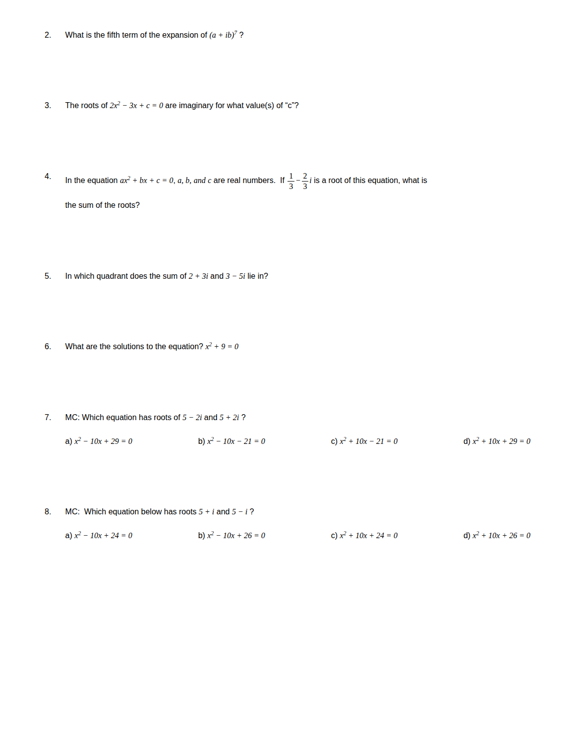2. What is the fifth term of the expansion of (a + ib)7 ?
3. The roots of 2x2 − 3x + c = 0 are imaginary for what value(s) of “c”?
4. In the equation ax2 + bx + c = 0, a, b, and c are real numbers. If 13−23i is a root of this equation, what is the sum of the roots?
5. In which quadrant does the sum of 2 + 3i and 3 − 5i lie in?
6. What are the solutions to the equation? x2 + 9 = 0
7. MC: Which equation has roots of 5 − 2i and 5 + 2i ?
a) x2 − 10x + 29 = 0 b) x2 − 10x − 21 = 0 c) x2 + 10x − 21 = 0 d) x2 + 10x + 29 = 0
8. MC: Which equation below has roots 5 + i and 5 − i ?
a) x2 − 10x + 24 = 0 b) x2 − 10x + 26 = 0 c) x2 + 10x + 24 = 0 d) x2 + 10x + 26 = 0